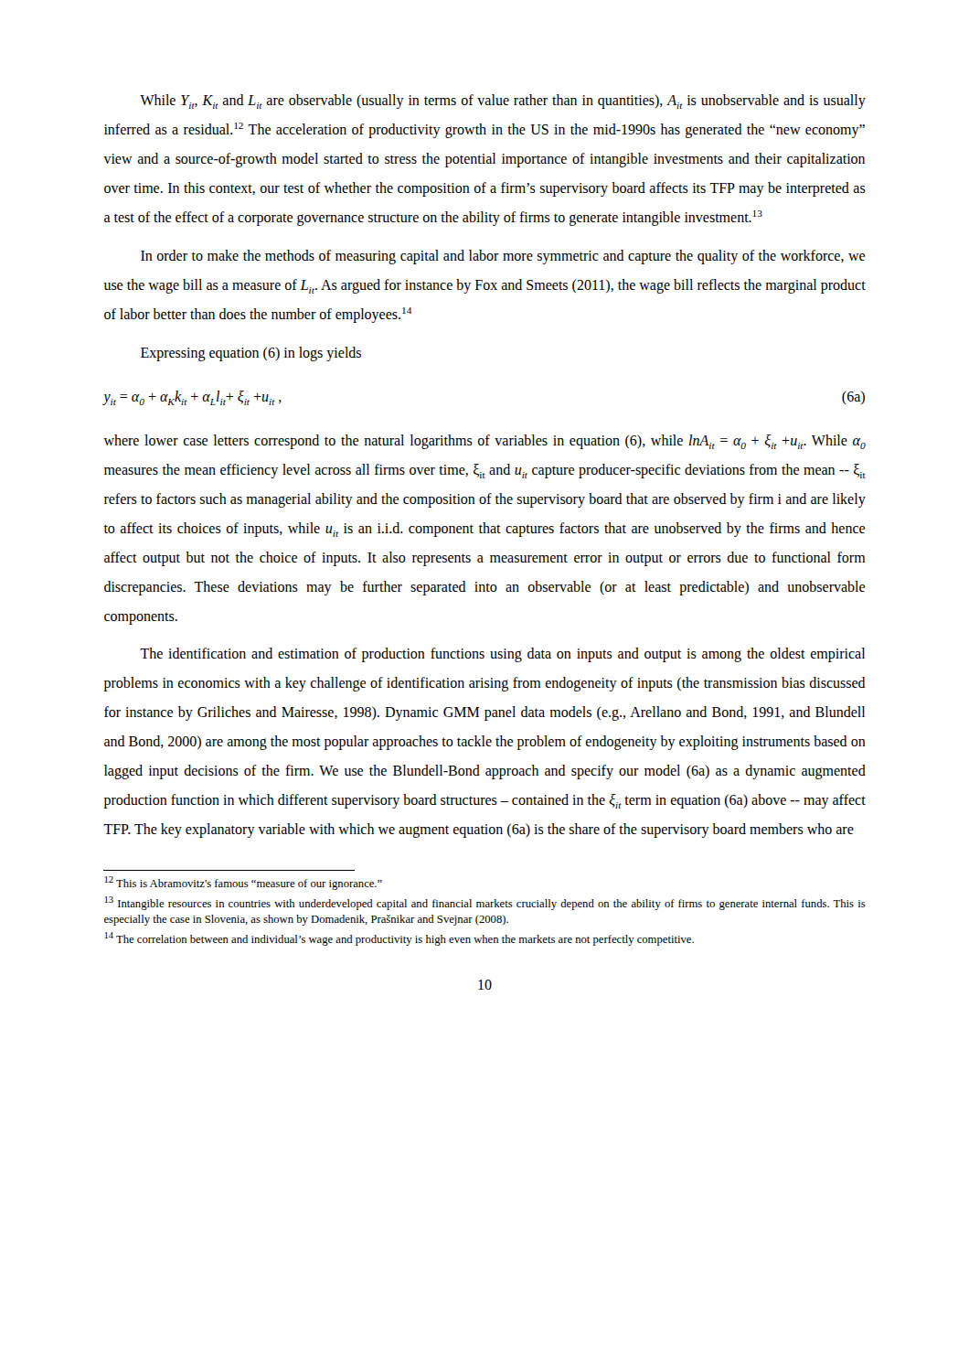While Yit, Kit and Lit are observable (usually in terms of value rather than in quantities), Ait is unobservable and is usually inferred as a residual.12 The acceleration of productivity growth in the US in the mid-1990s has generated the “new economy” view and a source-of-growth model started to stress the potential importance of intangible investments and their capitalization over time. In this context, our test of whether the composition of a firm’s supervisory board affects its TFP may be interpreted as a test of the effect of a corporate governance structure on the ability of firms to generate intangible investment.13
In order to make the methods of measuring capital and labor more symmetric and capture the quality of the workforce, we use the wage bill as a measure of Lit. As argued for instance by Fox and Smeets (2011), the wage bill reflects the marginal product of labor better than does the number of employees.14
Expressing equation (6) in logs yields
yit = α0 + αKkit + αLlit+ ξit +uit , (6a)
where lower case letters correspond to the natural logarithms of variables in equation (6), while lnAit = α0 + ξit +uit. While α0 measures the mean efficiency level across all firms over time, ξit and uit capture producer-specific deviations from the mean -- ξit refers to factors such as managerial ability and the composition of the supervisory board that are observed by firm i and are likely to affect its choices of inputs, while uit is an i.i.d. component that captures factors that are unobserved by the firms and hence affect output but not the choice of inputs. It also represents a measurement error in output or errors due to functional form discrepancies. These deviations may be further separated into an observable (or at least predictable) and unobservable components.
The identification and estimation of production functions using data on inputs and output is among the oldest empirical problems in economics with a key challenge of identification arising from endogeneity of inputs (the transmission bias discussed for instance by Griliches and Mairesse, 1998). Dynamic GMM panel data models (e.g., Arellano and Bond, 1991, and Blundell and Bond, 2000) are among the most popular approaches to tackle the problem of endogeneity by exploiting instruments based on lagged input decisions of the firm. We use the Blundell-Bond approach and specify our model (6a) as a dynamic augmented production function in which different supervisory board structures – contained in the ξit term in equation (6a) above -- may affect TFP. The key explanatory variable with which we augment equation (6a) is the share of the supervisory board members who are
12 This is Abramovitz's famous “measure of our ignorance.”
13 Intangible resources in countries with underdeveloped capital and financial markets crucially depend on the ability of firms to generate internal funds. This is especially the case in Slovenia, as shown by Domadenik, Prašnikar and Svejnar (2008).
14 The correlation between and individual’s wage and productivity is high even when the markets are not perfectly competitive.
10